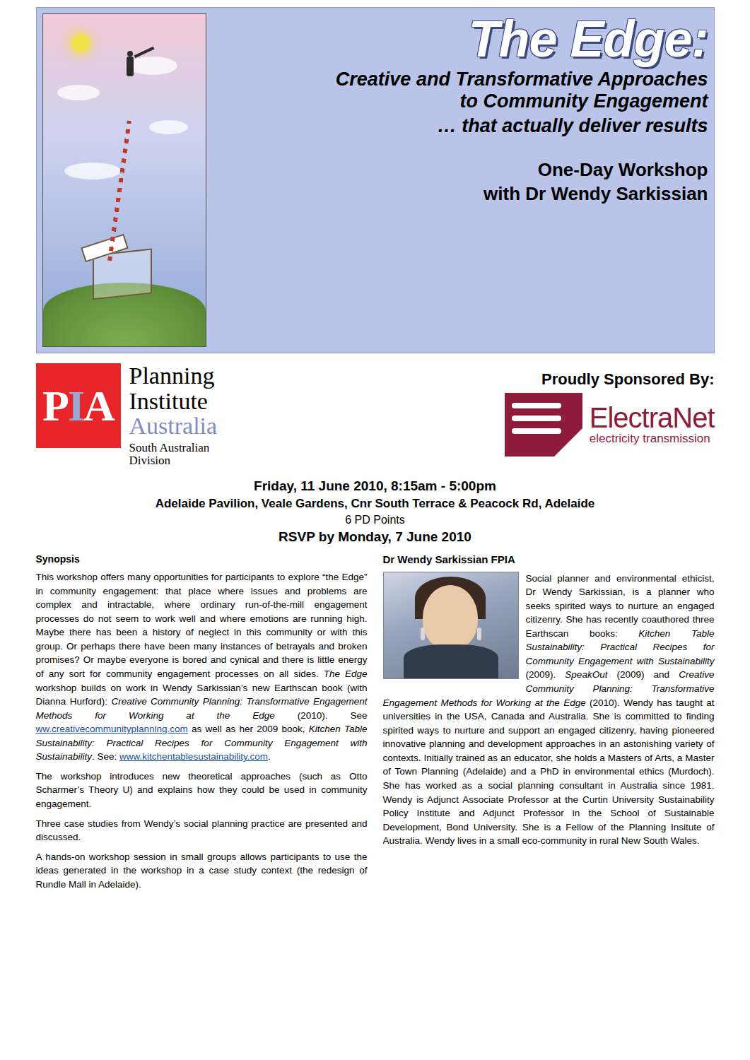The Edge:
Creative and Transformative Approaches
to Community Engagement
… that actually deliver results
One-Day Workshop
with Dr Wendy Sarkissian
PIA
Planning
Institute
Australia
South Australian
Division
Proudly Sponsored By:
ElectraNet
electricity transmission
Friday, 11 June 2010, 8:15am - 5:00pm
Adelaide Pavilion, Veale Gardens, Cnr South Terrace & Peacock Rd, Adelaide
6 PD Points
RSVP by Monday, 7 June 2010
Synopsis
This workshop offers many opportunities for participants to explore “the Edge” in community engagement: that place where issues and problems are complex and intractable, where ordinary run-of-the-mill engagement processes do not seem to work well and where emotions are running high. Maybe there has been a history of neglect in this community or with this group. Or perhaps there have been many instances of betrayals and broken promises? Or maybe everyone is bored and cynical and there is little energy of any sort for community engagement processes on all sides. The Edge workshop builds on work in Wendy Sarkissian’s new Earthscan book (with Dianna Hurford): Creative Community Planning: Transformative Engagement Methods for Working at the Edge (2010). See ww.creativecommunityplanning.com as well as her 2009 book, Kitchen Table Sustainability: Practical Recipes for Community Engagement with Sustainability. See: www.kitchentablesustainability.com.
The workshop introduces new theoretical approaches (such as Otto Scharmer’s Theory U) and explains how they could be used in community engagement.
Three case studies from Wendy’s social planning practice are presented and discussed.
A hands-on workshop session in small groups allows participants to use the ideas generated in the workshop in a case study context (the redesign of Rundle Mall in Adelaide).
Dr Wendy Sarkissian FPIA
Social planner and environmental ethicist, Dr Wendy Sarkissian, is a planner who seeks spirited ways to nurture an engaged citizenry. She has recently coauthored three Earthscan books: Kitchen Table Sustainability: Practical Recipes for Community Engagement with Sustainability (2009). SpeakOut (2009) and Creative Community Planning: Transformative Engagement Methods for Working at the Edge (2010). Wendy has taught at universities in the USA, Canada and Australia. She is committed to finding spirited ways to nurture and support an engaged citizenry, having pioneered innovative planning and development approaches in an astonishing variety of contexts. Initially trained as an educator, she holds a Masters of Arts, a Master of Town Planning (Adelaide) and a PhD in environmental ethics (Murdoch). She has worked as a social planning consultant in Australia since 1981. Wendy is Adjunct Associate Professor at the Curtin University Sustainability Policy Institute and Adjunct Professor in the School of Sustainable Development, Bond University. She is a Fellow of the Planning Insitute of Australia. Wendy lives in a small eco-community in rural New South Wales.